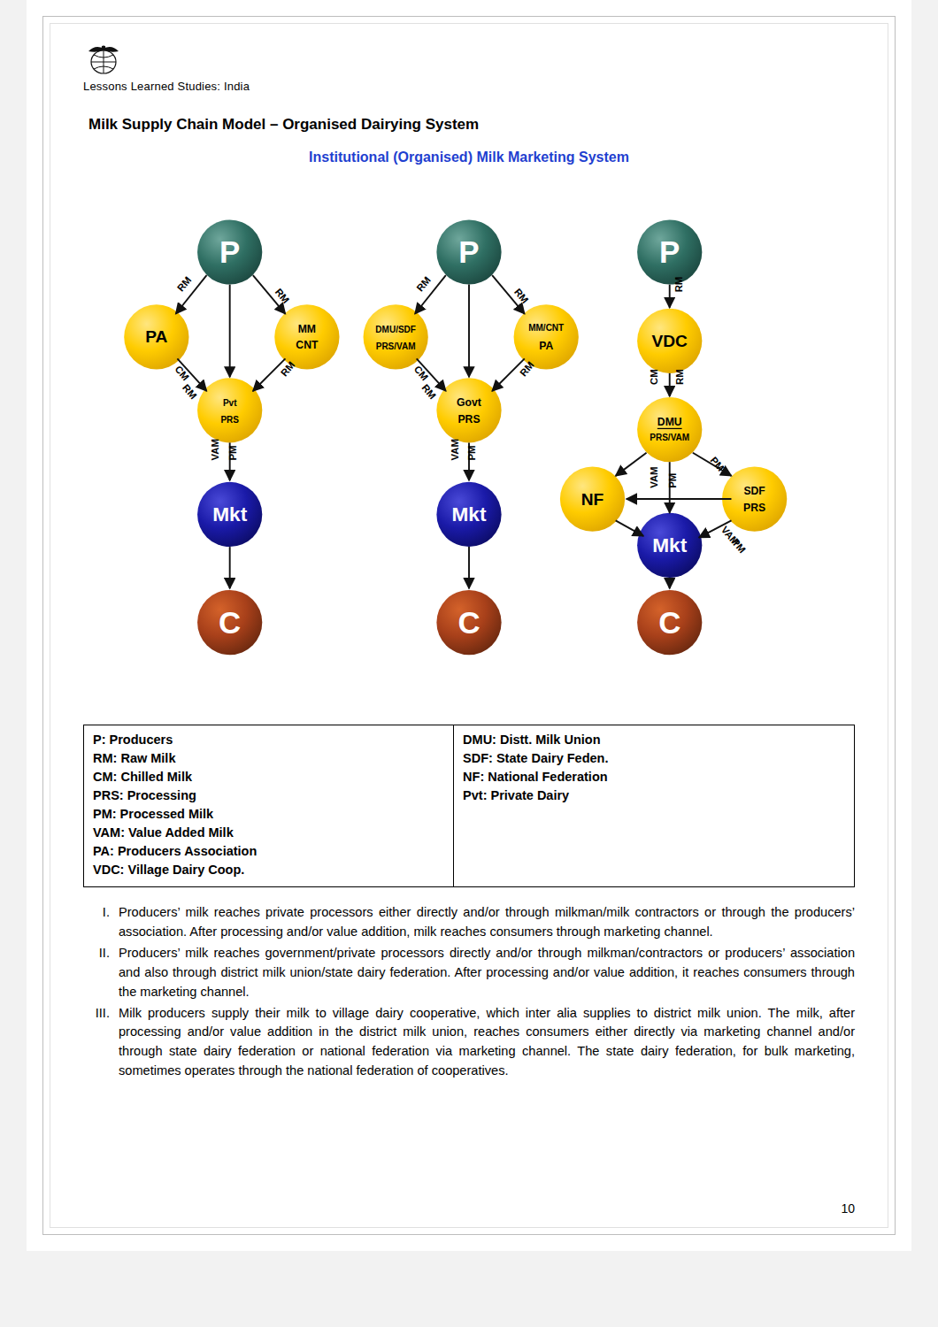Lessons Learned Studies: India
Milk Supply Chain Model – Organised Dairying System
Institutional (Organised) Milk Marketing System
P PA MM CNT Pvt PRS Mkt C RM RM CM RM RM VAM PM P DMU/SDF PRS/VAM MM/CNT PA Govt PRS Mkt C RM RM CM RM RM VAM PM P VDC DMU PRS/VAM NF SDF PRS Mkt C RM CM RM PM VAM PM VAM PM
| P: Producers RM: Raw Milk CM: Chilled Milk PRS: Processing PM: Processed Milk VAM: Value Added Milk PA: Producers Association VDC: Village Dairy Coop. | DMU: Distt. Milk Union SDF: State Dairy Feden. NF: National Federation Pvt: Private Dairy |
Producers’ milk reaches private processors either directly and/or through milkman/milk contractors or through the producers’ association. After processing and/or value addition, milk reaches consumers through marketing channel.
Producers’ milk reaches government/private processors directly and/or through milkman/contractors or producers’ association and also through district milk union/state dairy federation. After processing and/or value addition, it reaches consumers through the marketing channel.
Milk producers supply their milk to village dairy cooperative, which inter alia supplies to district milk union. The milk, after processing and/or value addition in the district milk union, reaches consumers either directly via marketing channel and/or through state dairy federation or national federation via marketing channel. The state dairy federation, for bulk marketing, sometimes operates through the national federation of cooperatives.
10